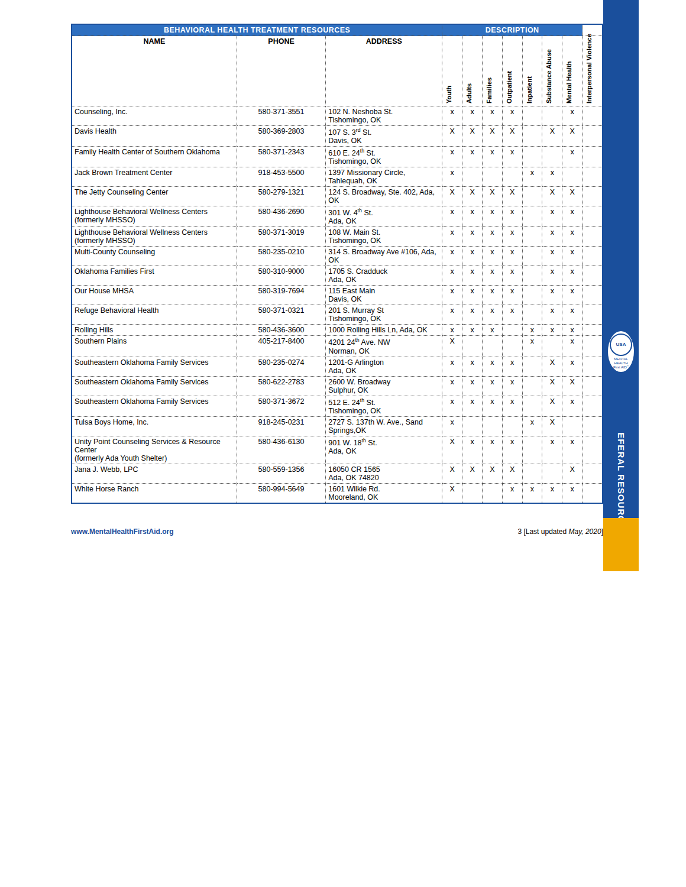EFERAL RESOURCES GUIDE
MENTAL
HEALTH
First AID®
| BEHAVIORAL HEALTH TREATMENT RESOURCES | DESCRIPTION |
| --- | --- |
| NAME | PHONE | ADDRESS | Youth | Adults | Families | Outpatient | Inpatient | Substance Abuse | Mental Health | Interpersonal Violence |
| Counseling, Inc. | 580-371-3551 | 102 N. Neshoba St. Tishomingo, OK | x | x | x | x | | | x | |
| Davis Health | 580-369-2803 | 107 S. 3 rd St. Davis, OK | X | X | X | X | | X | X | |
| Family Health Center of Southern Oklahoma | 580-371-2343 | 610 E. 24 th St. Tishomingo, OK | x | x | x | x | | | x | |
| Jack Brown Treatment Center | 918-453-5500 | 1397 Missionary Circle, Tahlequah, OK | x | | | | x | x | | |
| The Jetty Counseling Center | 580-279-1321 | 124 S. Broadway, Ste. 402, Ada, OK | X | X | X | X | | X | X | |
| Lighthouse Behavioral Wellness Centers (formerly MHSSO) | 580-436-2690 | 301 W. 4 th St. Ada, OK | x | x | x | x | | x | x | |
| Lighthouse Behavioral Wellness Centers (formerly MHSSO) | 580-371-3019 | 108 W. Main St. Tishomingo, OK | x | x | x | x | | x | x | |
| Multi-County Counseling | 580-235-0210 | 314 S. Broadway Ave #106, Ada, OK | x | x | x | x | | x | x | |
| Oklahoma Families First | 580-310-9000 | 1705 S. Cradduck Ada, OK | x | x | x | x | | x | x | |
| Our House MHSA | 580-319-7694 | 115 East Main Davis, OK | x | x | x | x | | x | x | |
| Refuge Behavioral Health | 580-371-0321 | 201 S. Murray St Tishomingo, OK | x | x | x | x | | x | x | |
| Rolling Hills | 580-436-3600 | 1000 Rolling Hills Ln, Ada, OK | x | x | x | | x | x | x | |
| Southern Plains | 405-217-8400 | 4201 24 th Ave. NW Norman, OK | X | | | | x | | x | |
| Southeastern Oklahoma Family Services | 580-235-0274 | 1201-G Arlington Ada, OK | x | x | x | x | | X | x | |
| Southeastern Oklahoma Family Services | 580-622-2783 | 2600 W. Broadway Sulphur, OK | x | x | x | x | | X | X | |
| Southeastern Oklahoma Family Services | 580-371-3672 | 512 E. 24 th St. Tishomingo, OK | x | x | x | x | | X | x | |
| Tulsa Boys Home, Inc. | 918-245-0231 | 2727 S. 137th W. Ave., Sand Springs,OK | x | | | | x | X | | |
| Unity Point Counseling Services & Resource Center (formerly Ada Youth Shelter) | 580-436-6130 | 901 W. 18 th St. Ada, OK | X | x | x | x | | x | x | |
| Jana J. Webb, LPC | 580-559-1356 | 16050 CR 1565 Ada, OK 74820 | X | X | X | X | | | X | |
| White Horse Ranch | 580-994-5649 | 1601 Wilkie Rd. Mooreland, OK | X | | | x | x | x | x | |
www.MentalHealthFirstAid.org
3 [Last updated May, 2020]